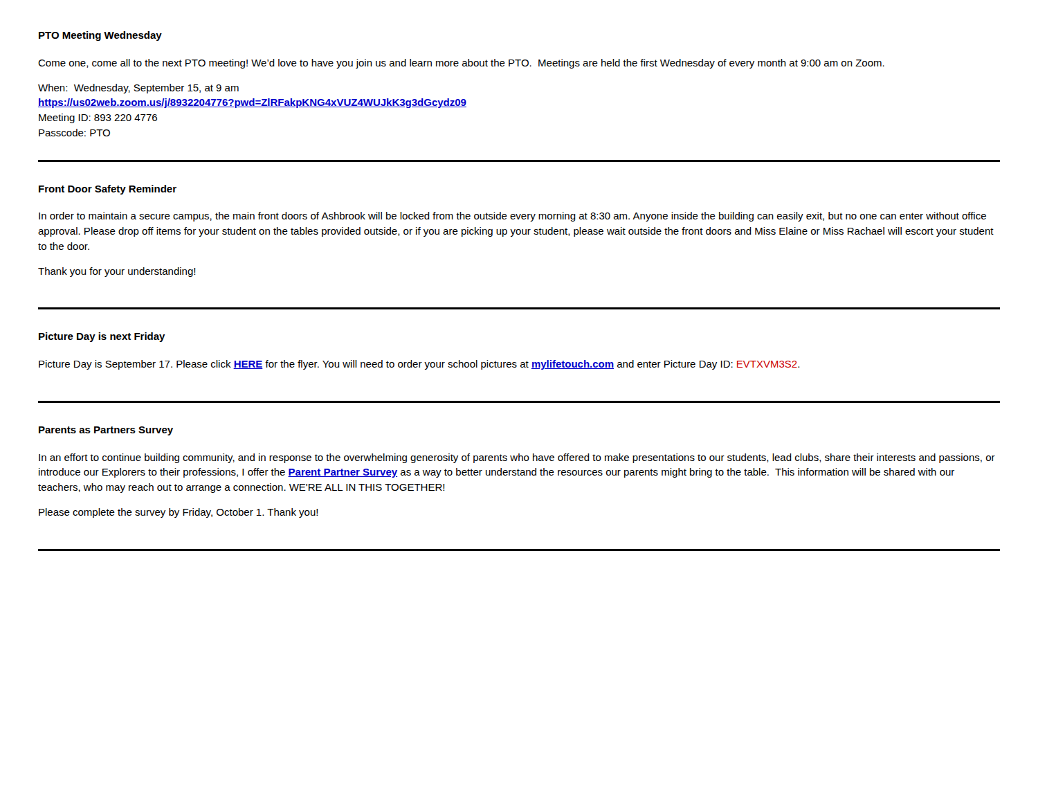PTO Meeting Wednesday
Come one, come all to the next PTO meeting! We’d love to have you join us and learn more about the PTO. Meetings are held the first Wednesday of every month at 9:00 am on Zoom.
When: Wednesday, September 15, at 9 am
https://us02web.zoom.us/j/8932204776?pwd=ZlRFakpKNG4xVUZ4WUJkK3g3dGcydz09
Meeting ID: 893 220 4776
Passcode: PTO
Front Door Safety Reminder
In order to maintain a secure campus, the main front doors of Ashbrook will be locked from the outside every morning at 8:30 am. Anyone inside the building can easily exit, but no one can enter without office approval. Please drop off items for your student on the tables provided outside, or if you are picking up your student, please wait outside the front doors and Miss Elaine or Miss Rachael will escort your student to the door.
Thank you for your understanding!
Picture Day is next Friday
Picture Day is September 17. Please click HERE for the flyer. You will need to order your school pictures at mylifetouch.com and enter Picture Day ID: EVTXVM3S2.
Parents as Partners Survey
In an effort to continue building community, and in response to the overwhelming generosity of parents who have offered to make presentations to our students, lead clubs, share their interests and passions, or introduce our Explorers to their professions, I offer the Parent Partner Survey as a way to better understand the resources our parents might bring to the table. This information will be shared with our teachers, who may reach out to arrange a connection. WE'RE ALL IN THIS TOGETHER!
Please complete the survey by Friday, October 1. Thank you!